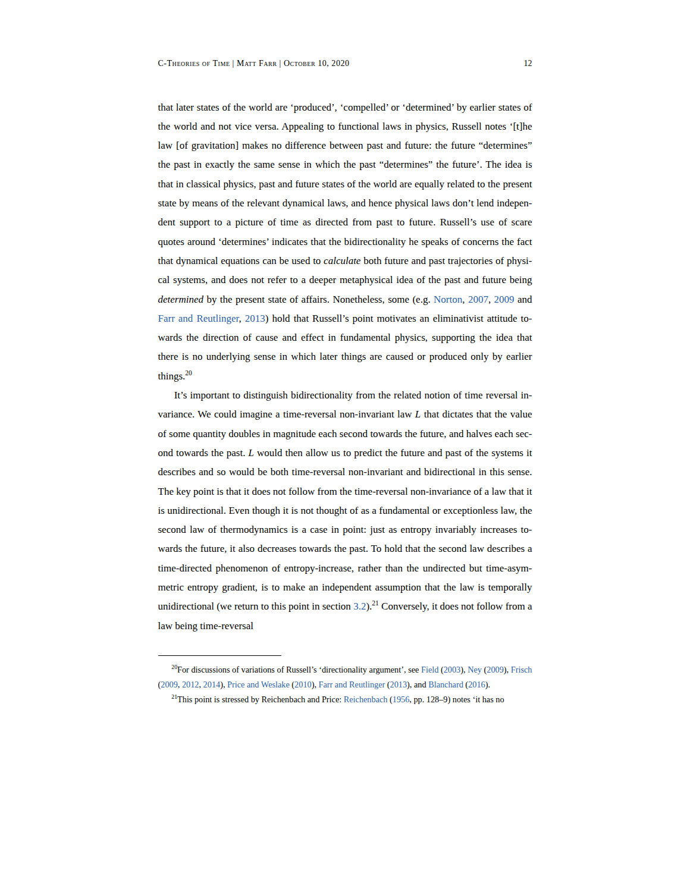C-Theories of Time | Matt Farr | October 10, 2020 12
that later states of the world are ‘produced’, ‘compelled’ or ‘determined’ by earlier states of the world and not vice versa. Appealing to functional laws in physics, Russell notes ‘[t]he law [of gravitation] makes no difference between past and future: the future “determines” the past in exactly the same sense in which the past “determines” the future’. The idea is that in classical physics, past and future states of the world are equally related to the present state by means of the relevant dynamical laws, and hence physical laws don’t lend independent support to a picture of time as directed from past to future. Russell’s use of scare quotes around ‘determines’ indicates that the bidirectionality he speaks of concerns the fact that dynamical equations can be used to calculate both future and past trajectories of physical systems, and does not refer to a deeper metaphysical idea of the past and future being determined by the present state of affairs. Nonetheless, some (e.g. Norton, 2007, 2009 and Farr and Reutlinger, 2013) hold that Russell’s point motivates an eliminativist attitude towards the direction of cause and effect in fundamental physics, supporting the idea that there is no underlying sense in which later things are caused or produced only by earlier things.20
It’s important to distinguish bidirectionality from the related notion of time reversal invariance. We could imagine a time-reversal non-invariant law L that dictates that the value of some quantity doubles in magnitude each second towards the future, and halves each second towards the past. L would then allow us to predict the future and past of the systems it describes and so would be both time-reversal non-invariant and bidirectional in this sense. The key point is that it does not follow from the time-reversal non-invariance of a law that it is unidirectional. Even though it is not thought of as a fundamental or exceptionless law, the second law of thermodynamics is a case in point: just as entropy invariably increases towards the future, it also decreases towards the past. To hold that the second law describes a time-directed phenomenon of entropy-increase, rather than the undirected but time-asymmetric entropy gradient, is to make an independent assumption that the law is temporally unidirectional (we return to this point in section 3.2).21 Conversely, it does not follow from a law being time-reversal
20For discussions of variations of Russell’s ‘directionality argument’, see Field (2003), Ney (2009), Frisch (2009, 2012, 2014), Price and Weslake (2010), Farr and Reutlinger (2013), and Blanchard (2016).
21This point is stressed by Reichenbach and Price: Reichenbach (1956, pp. 128–9) notes ‘it has no